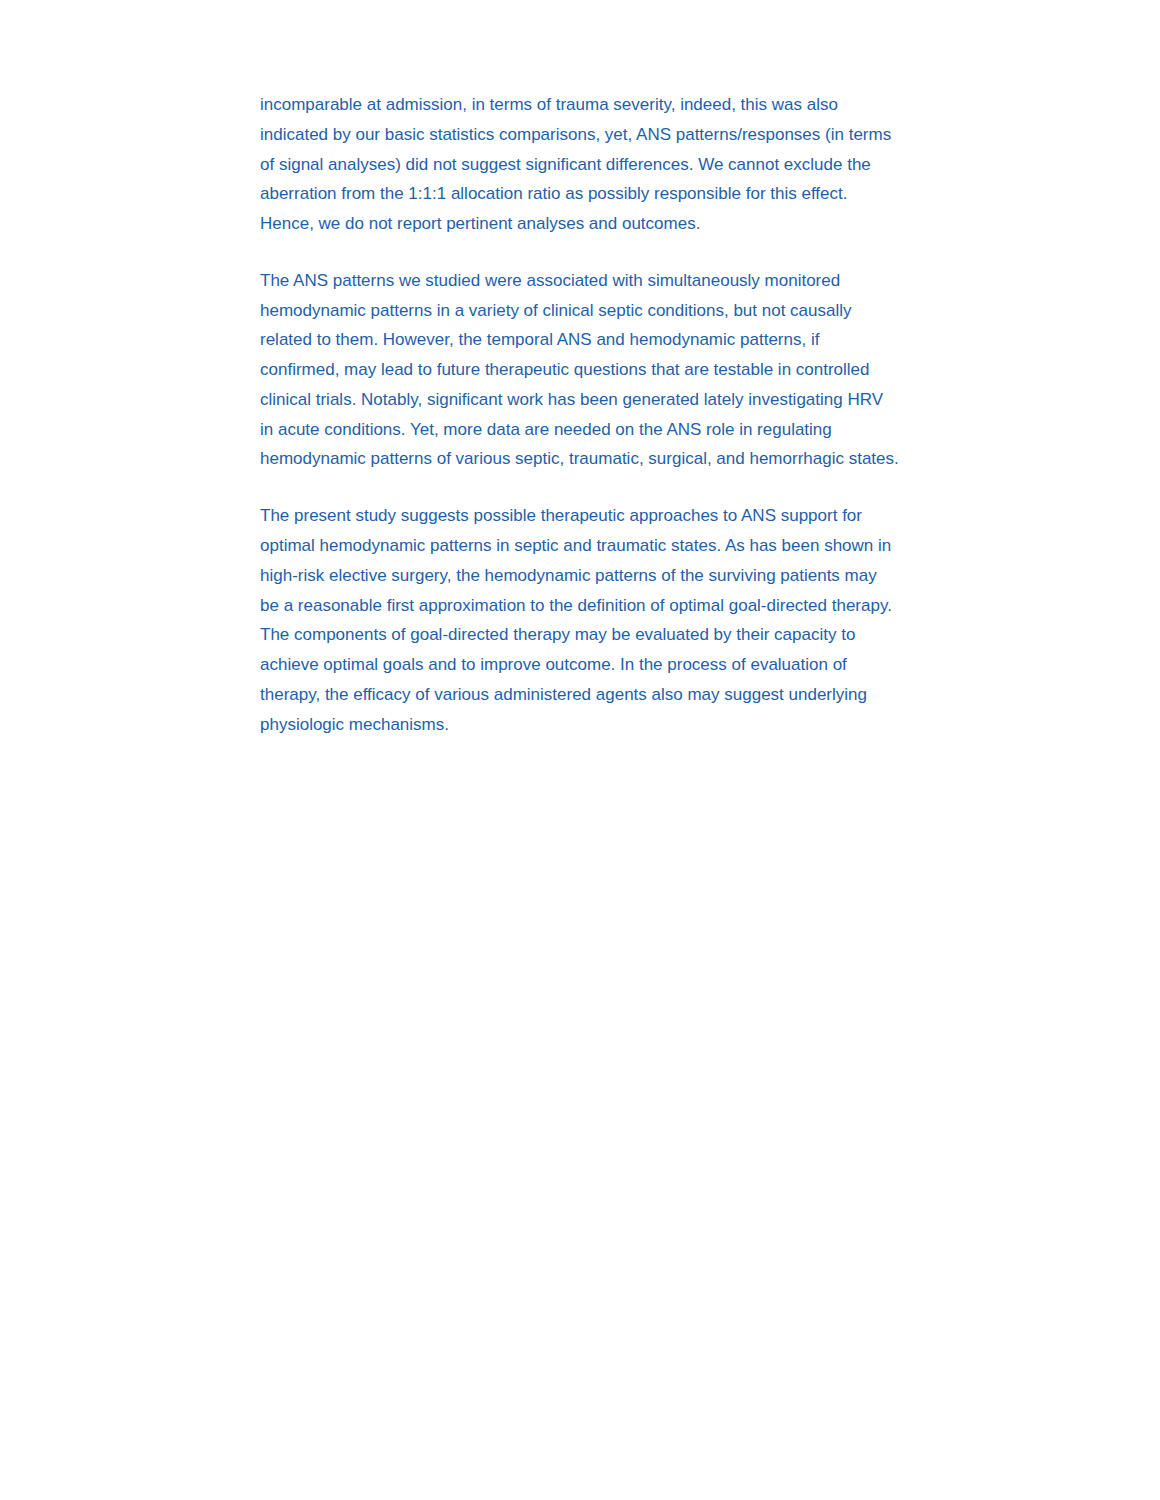incomparable at admission, in terms of trauma severity, indeed, this was also indicated by our basic statistics comparisons, yet, ANS patterns/responses (in terms of signal analyses) did not suggest significant differences. We cannot exclude the aberration from the 1:1:1 allocation ratio as possibly responsible for this effect. Hence, we do not report pertinent analyses and outcomes.
The ANS patterns we studied were associated with simultaneously monitored hemodynamic patterns in a variety of clinical septic conditions, but not causally related to them. However, the temporal ANS and hemodynamic patterns, if confirmed, may lead to future therapeutic questions that are testable in controlled clinical trials. Notably, significant work has been generated lately investigating HRV in acute conditions. Yet, more data are needed on the ANS role in regulating hemodynamic patterns of various septic, traumatic, surgical, and hemorrhagic states.
The present study suggests possible therapeutic approaches to ANS support for optimal hemodynamic patterns in septic and traumatic states. As has been shown in high-risk elective surgery, the hemodynamic patterns of the surviving patients may be a reasonable first approximation to the definition of optimal goal-directed therapy. The components of goal-directed therapy may be evaluated by their capacity to achieve optimal goals and to improve outcome. In the process of evaluation of therapy, the efficacy of various administered agents also may suggest underlying physiologic mechanisms.